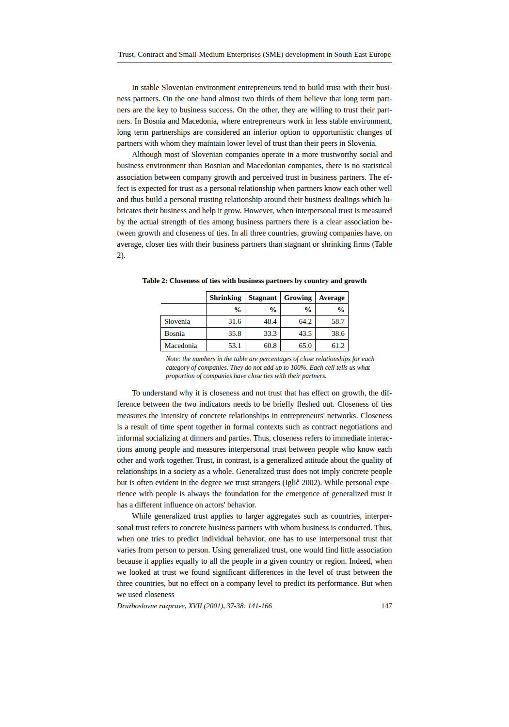Trust, Contract and Small-Medium Enterprises (SME) development in South East Europe
In stable Slovenian environment entrepreneurs tend to build trust with their business partners. On the one hand almost two thirds of them believe that long term partners are the key to business success. On the other, they are willing to trust their partners. In Bosnia and Macedonia, where entrepreneurs work in less stable environment, long term partnerships are considered an inferior option to opportunistic changes of partners with whom they maintain lower level of trust than their peers in Slovenia.
Although most of Slovenian companies operate in a more trustworthy social and business environment than Bosnian and Macedonian companies, there is no statistical association between company growth and perceived trust in business partners. The effect is expected for trust as a personal relationship when partners know each other well and thus build a personal trusting relationship around their business dealings which lubricates their business and help it grow. However, when interpersonal trust is measured by the actual strength of ties among business partners there is a clear association between growth and closeness of ties. In all three countries, growing companies have, on average, closer ties with their business partners than stagnant or shrinking firms (Table 2).
Table 2: Closeness of ties with business partners by country and growth
| | Shrinking | Stagnant | Growing | Average |
| --- | --- | --- | --- | --- |
| | % | % | % | % |
| Slovenia | 31.6 | 48.4 | 64.2 | 58.7 |
| Bosnia | 35.8 | 33.3 | 43.5 | 38.6 |
| Macedonia | 53.1 | 60.8 | 65.0 | 61.2 |
Note: the numbers in the table are percentages of close relationships for each category of companies. They do not add up to 100%. Each cell tells us what proportion of companies have close ties with their partners.
To understand why it is closeness and not trust that has effect on growth, the difference between the two indicators needs to be briefly fleshed out. Closeness of ties measures the intensity of concrete relationships in entrepreneurs' networks. Closeness is a result of time spent together in formal contexts such as contract negotiations and informal socializing at dinners and parties. Thus, closeness refers to immediate interactions among people and measures interpersonal trust between people who know each other and work together. Trust, in contrast, is a generalized attitude about the quality of relationships in a society as a whole. Generalized trust does not imply concrete people but is often evident in the degree we trust strangers (Iglič 2002). While personal experience with people is always the foundation for the emergence of generalized trust it has a different influence on actors' behavior.
While generalized trust applies to larger aggregates such as countries, interpersonal trust refers to concrete business partners with whom business is conducted. Thus, when one tries to predict individual behavior, one has to use interpersonal trust that varies from person to person. Using generalized trust, one would find little association because it applies equally to all the people in a given country or region. Indeed, when we looked at trust we found significant differences in the level of trust between the three countries, but no effect on a company level to predict its performance. But when we used closeness
Družboslovne razprave, XVII (2001), 37-38: 141-166 147